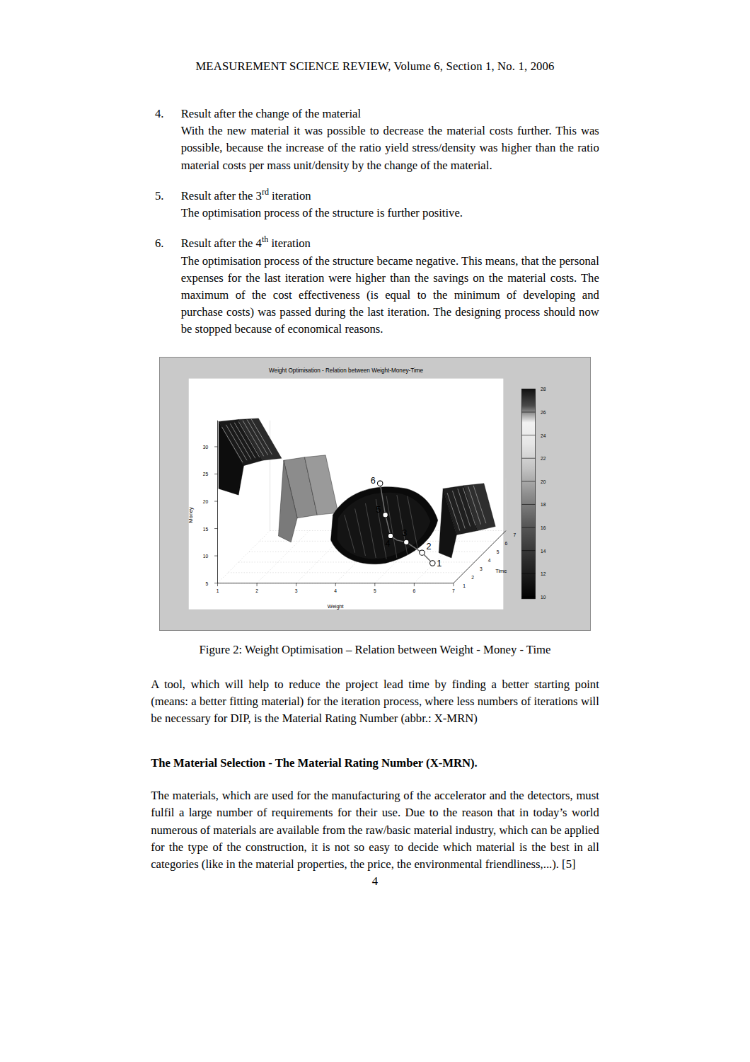MEASUREMENT SCIENCE REVIEW, Volume 6, Section 1, No. 1, 2006
4. Result after the change of the material With the new material it was possible to decrease the material costs further. This was possible, because the increase of the ratio yield stress/density was higher than the ratio material costs per mass unit/density by the change of the material.
5. Result after the 3rd iteration The optimisation process of the structure is further positive.
6. Result after the 4th iteration The optimisation process of the structure became negative. This means, that the personal expenses for the last iteration were higher than the savings on the material costs. The maximum of the cost effectiveness (is equal to the minimum of developing and purchase costs) was passed during the last iteration. The designing process should now be stopped because of economical reasons.
Weight Optimisation - Relation between Weight-Money-Time 28 26 24 22 20 18 16 14 12 10 5 10 15 20 25 30 Money 1 2 3 4 5 6 7 Weight 1 2 3 4 5 6 7 Time 1 2 3 4 5 6
Figure 2: Weight Optimisation – Relation between Weight - Money - Time
A tool, which will help to reduce the project lead time by finding a better starting point (means: a better fitting material) for the iteration process, where less numbers of iterations will be necessary for DIP, is the Material Rating Number (abbr.: X-MRN)
The Material Selection - The Material Rating Number (X-MRN).
The materials, which are used for the manufacturing of the accelerator and the detectors, must fulfil a large number of requirements for their use. Due to the reason that in today’s world numerous of materials are available from the raw/basic material industry, which can be applied for the type of the construction, it is not so easy to decide which material is the best in all categories (like in the material properties, the price, the environmental friendliness,...). [5]
4